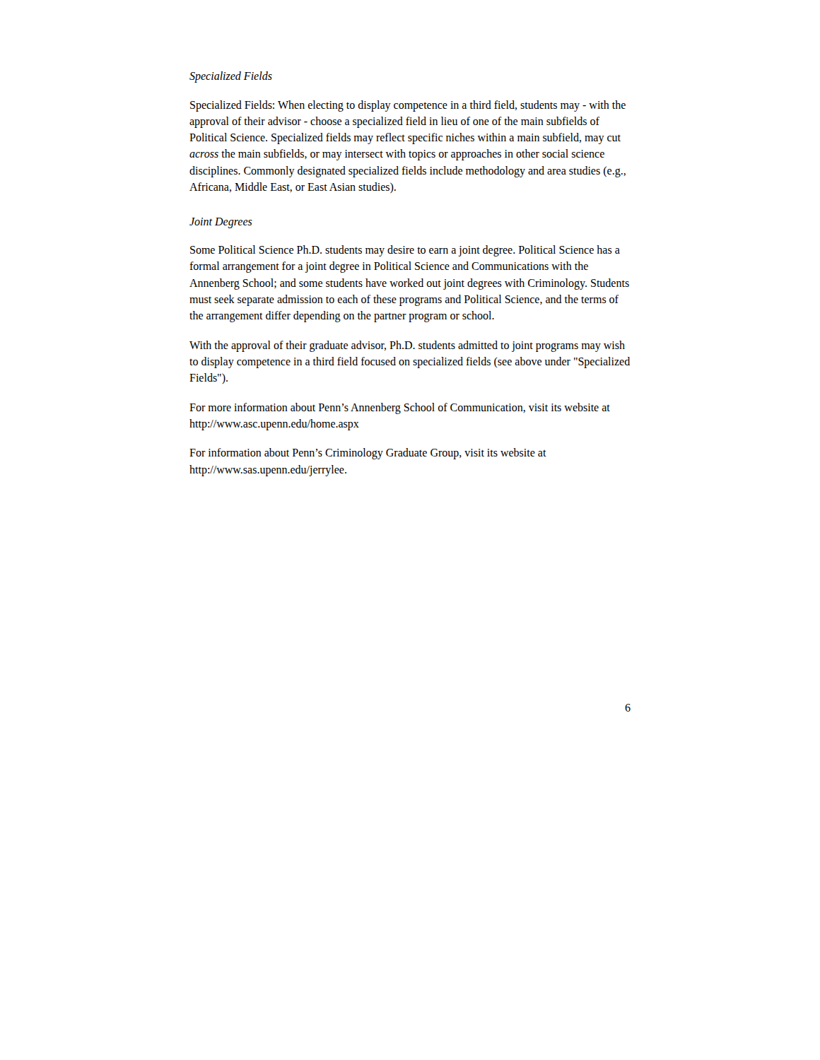Specialized Fields
Specialized Fields: When electing to display competence in a third field, students may - with the approval of their advisor - choose a specialized field in lieu of one of the main subfields of Political Science. Specialized fields may reflect specific niches within a main subfield, may cut across the main subfields, or may intersect with topics or approaches in other social science disciplines. Commonly designated specialized fields include methodology and area studies (e.g., Africana, Middle East, or East Asian studies).
Joint Degrees
Some Political Science Ph.D. students may desire to earn a joint degree. Political Science has a formal arrangement for a joint degree in Political Science and Communications with the Annenberg School; and some students have worked out joint degrees with Criminology. Students must seek separate admission to each of these programs and Political Science, and the terms of the arrangement differ depending on the partner program or school.
With the approval of their graduate advisor, Ph.D. students admitted to joint programs may wish to display competence in a third field focused on specialized fields (see above under "Specialized Fields").
For more information about Penn’s Annenberg School of Communication, visit its website at http://www.asc.upenn.edu/home.aspx
For information about Penn’s Criminology Graduate Group, visit its website at http://www.sas.upenn.edu/jerrylee.
6